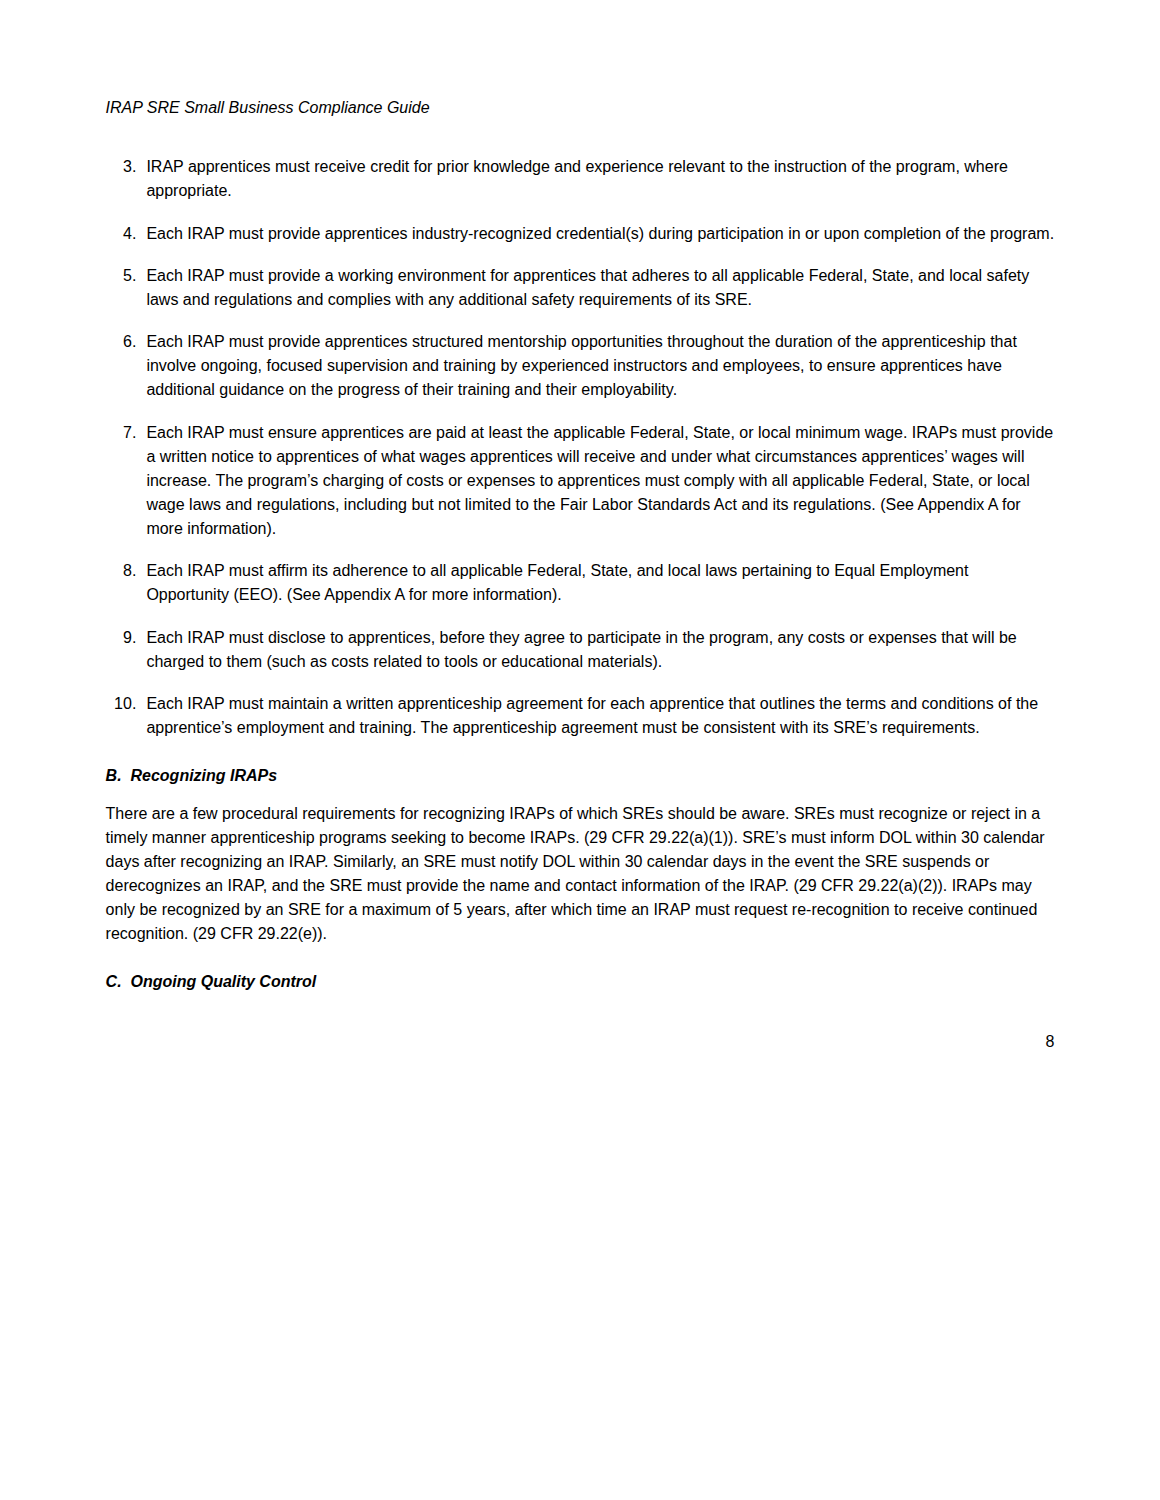IRAP SRE Small Business Compliance Guide
IRAP apprentices must receive credit for prior knowledge and experience relevant to the instruction of the program, where appropriate.
Each IRAP must provide apprentices industry-recognized credential(s) during participation in or upon completion of the program.
Each IRAP must provide a working environment for apprentices that adheres to all applicable Federal, State, and local safety laws and regulations and complies with any additional safety requirements of its SRE.
Each IRAP must provide apprentices structured mentorship opportunities throughout the duration of the apprenticeship that involve ongoing, focused supervision and training by experienced instructors and employees, to ensure apprentices have additional guidance on the progress of their training and their employability.
Each IRAP must ensure apprentices are paid at least the applicable Federal, State, or local minimum wage. IRAPs must provide a written notice to apprentices of what wages apprentices will receive and under what circumstances apprentices’ wages will increase. The program’s charging of costs or expenses to apprentices must comply with all applicable Federal, State, or local wage laws and regulations, including but not limited to the Fair Labor Standards Act and its regulations. (See Appendix A for more information).
Each IRAP must affirm its adherence to all applicable Federal, State, and local laws pertaining to Equal Employment Opportunity (EEO). (See Appendix A for more information).
Each IRAP must disclose to apprentices, before they agree to participate in the program, any costs or expenses that will be charged to them (such as costs related to tools or educational materials).
Each IRAP must maintain a written apprenticeship agreement for each apprentice that outlines the terms and conditions of the apprentice’s employment and training. The apprenticeship agreement must be consistent with its SRE’s requirements.
B. Recognizing IRAPs
There are a few procedural requirements for recognizing IRAPs of which SREs should be aware. SREs must recognize or reject in a timely manner apprenticeship programs seeking to become IRAPs. (29 CFR 29.22(a)(1)). SRE’s must inform DOL within 30 calendar days after recognizing an IRAP. Similarly, an SRE must notify DOL within 30 calendar days in the event the SRE suspends or derecognizes an IRAP, and the SRE must provide the name and contact information of the IRAP. (29 CFR 29.22(a)(2)). IRAPs may only be recognized by an SRE for a maximum of 5 years, after which time an IRAP must request re-recognition to receive continued recognition. (29 CFR 29.22(e)).
C. Ongoing Quality Control
8